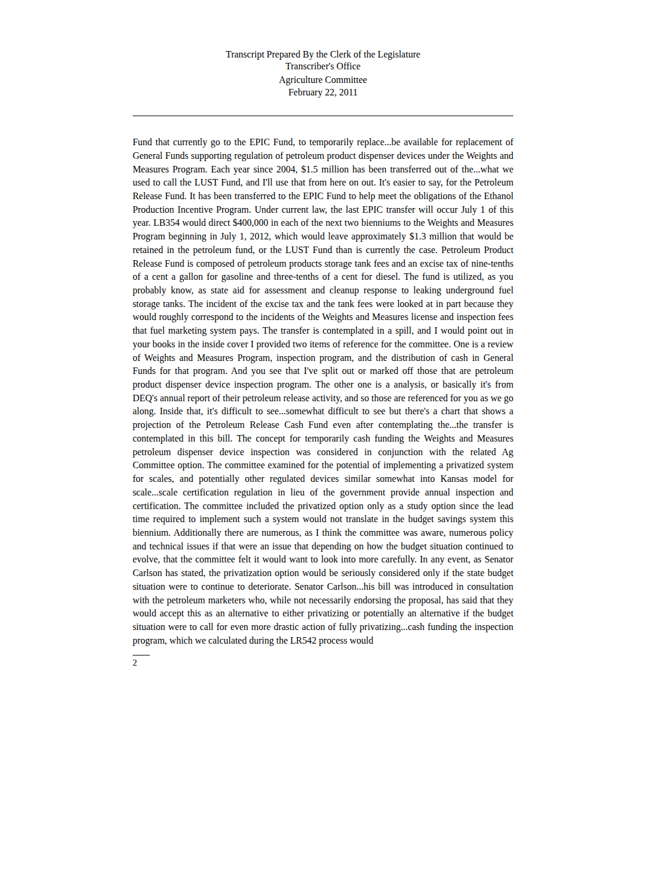Transcript Prepared By the Clerk of the Legislature Transcriber's Office Agriculture Committee February 22, 2011
Fund that currently go to the EPIC Fund, to temporarily replace...be available for replacement of General Funds supporting regulation of petroleum product dispenser devices under the Weights and Measures Program. Each year since 2004, $1.5 million has been transferred out of the...what we used to call the LUST Fund, and I'll use that from here on out. It's easier to say, for the Petroleum Release Fund. It has been transferred to the EPIC Fund to help meet the obligations of the Ethanol Production Incentive Program. Under current law, the last EPIC transfer will occur July 1 of this year. LB354 would direct $400,000 in each of the next two bienniums to the Weights and Measures Program beginning in July 1, 2012, which would leave approximately $1.3 million that would be retained in the petroleum fund, or the LUST Fund than is currently the case. Petroleum Product Release Fund is composed of petroleum products storage tank fees and an excise tax of nine-tenths of a cent a gallon for gasoline and three-tenths of a cent for diesel. The fund is utilized, as you probably know, as state aid for assessment and cleanup response to leaking underground fuel storage tanks. The incident of the excise tax and the tank fees were looked at in part because they would roughly correspond to the incidents of the Weights and Measures license and inspection fees that fuel marketing system pays. The transfer is contemplated in a spill, and I would point out in your books in the inside cover I provided two items of reference for the committee. One is a review of Weights and Measures Program, inspection program, and the distribution of cash in General Funds for that program. And you see that I've split out or marked off those that are petroleum product dispenser device inspection program. The other one is a analysis, or basically it's from DEQ's annual report of their petroleum release activity, and so those are referenced for you as we go along. Inside that, it's difficult to see...somewhat difficult to see but there's a chart that shows a projection of the Petroleum Release Cash Fund even after contemplating the...the transfer is contemplated in this bill. The concept for temporarily cash funding the Weights and Measures petroleum dispenser device inspection was considered in conjunction with the related Ag Committee option. The committee examined for the potential of implementing a privatized system for scales, and potentially other regulated devices similar somewhat into Kansas model for scale...scale certification regulation in lieu of the government provide annual inspection and certification. The committee included the privatized option only as a study option since the lead time required to implement such a system would not translate in the budget savings system this biennium. Additionally there are numerous, as I think the committee was aware, numerous policy and technical issues if that were an issue that depending on how the budget situation continued to evolve, that the committee felt it would want to look into more carefully. In any event, as Senator Carlson has stated, the privatization option would be seriously considered only if the state budget situation were to continue to deteriorate. Senator Carlson...his bill was introduced in consultation with the petroleum marketers who, while not necessarily endorsing the proposal, has said that they would accept this as an alternative to either privatizing or potentially an alternative if the budget situation were to call for even more drastic action of fully privatizing...cash funding the inspection program, which we calculated during the LR542 process would
2